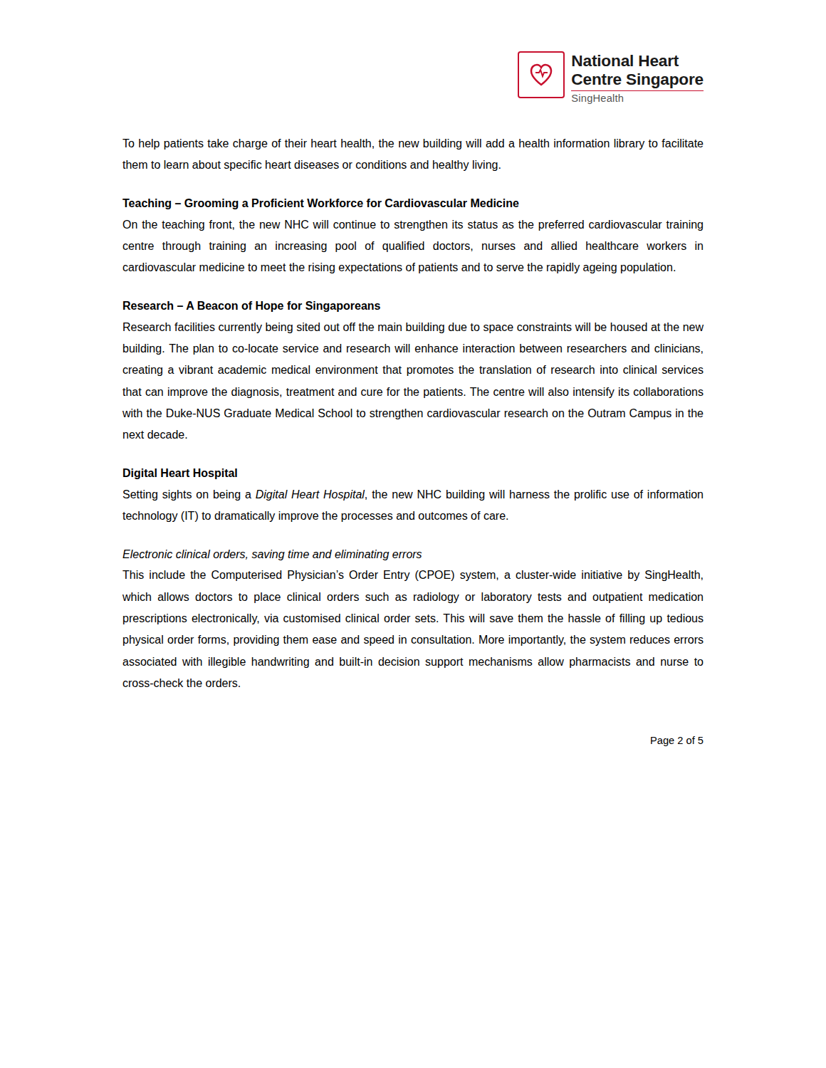National Heart Centre Singapore
SingHealth
To help patients take charge of their heart health, the new building will add a health information library to facilitate them to learn about specific heart diseases or conditions and healthy living.
Teaching – Grooming a Proficient Workforce for Cardiovascular Medicine
On the teaching front, the new NHC will continue to strengthen its status as the preferred cardiovascular training centre through training an increasing pool of qualified doctors, nurses and allied healthcare workers in cardiovascular medicine to meet the rising expectations of patients and to serve the rapidly ageing population.
Research – A Beacon of Hope for Singaporeans
Research facilities currently being sited out off the main building due to space constraints will be housed at the new building. The plan to co-locate service and research will enhance interaction between researchers and clinicians, creating a vibrant academic medical environment that promotes the translation of research into clinical services that can improve the diagnosis, treatment and cure for the patients. The centre will also intensify its collaborations with the Duke-NUS Graduate Medical School to strengthen cardiovascular research on the Outram Campus in the next decade.
Digital Heart Hospital
Setting sights on being a Digital Heart Hospital, the new NHC building will harness the prolific use of information technology (IT) to dramatically improve the processes and outcomes of care.
Electronic clinical orders, saving time and eliminating errors
This include the Computerised Physician’s Order Entry (CPOE) system, a cluster-wide initiative by SingHealth, which allows doctors to place clinical orders such as radiology or laboratory tests and outpatient medication prescriptions electronically, via customised clinical order sets. This will save them the hassle of filling up tedious physical order forms, providing them ease and speed in consultation. More importantly, the system reduces errors associated with illegible handwriting and built-in decision support mechanisms allow pharmacists and nurse to cross-check the orders.
Page 2 of 5